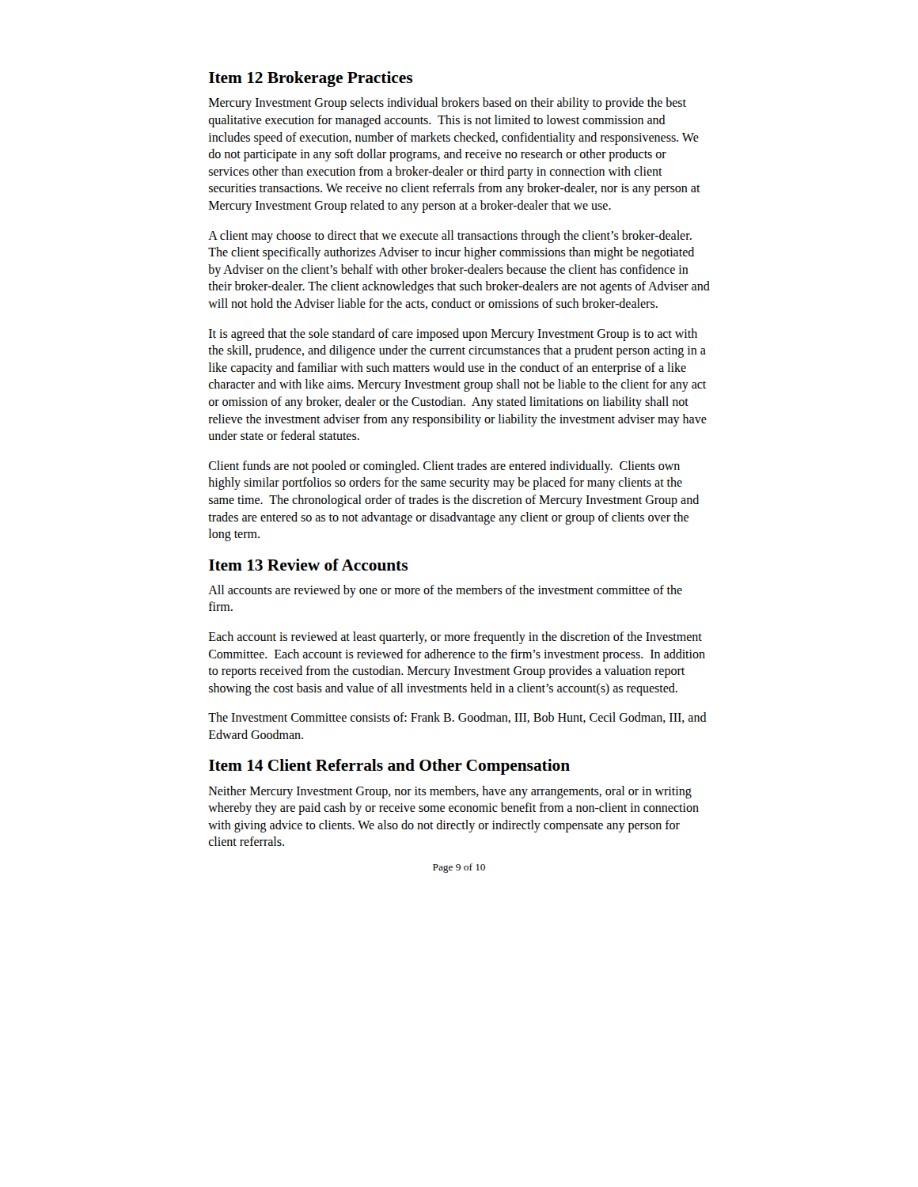Item 12 Brokerage Practices
Mercury Investment Group selects individual brokers based on their ability to provide the best qualitative execution for managed accounts. This is not limited to lowest commission and includes speed of execution, number of markets checked, confidentiality and responsiveness. We do not participate in any soft dollar programs, and receive no research or other products or services other than execution from a broker-dealer or third party in connection with client securities transactions. We receive no client referrals from any broker-dealer, nor is any person at Mercury Investment Group related to any person at a broker-dealer that we use.
A client may choose to direct that we execute all transactions through the client’s broker-dealer. The client specifically authorizes Adviser to incur higher commissions than might be negotiated by Adviser on the client’s behalf with other broker-dealers because the client has confidence in their broker-dealer. The client acknowledges that such broker-dealers are not agents of Adviser and will not hold the Adviser liable for the acts, conduct or omissions of such broker-dealers.
It is agreed that the sole standard of care imposed upon Mercury Investment Group is to act with the skill, prudence, and diligence under the current circumstances that a prudent person acting in a like capacity and familiar with such matters would use in the conduct of an enterprise of a like character and with like aims. Mercury Investment group shall not be liable to the client for any act or omission of any broker, dealer or the Custodian. Any stated limitations on liability shall not relieve the investment adviser from any responsibility or liability the investment adviser may have under state or federal statutes.
Client funds are not pooled or comingled. Client trades are entered individually. Clients own highly similar portfolios so orders for the same security may be placed for many clients at the same time. The chronological order of trades is the discretion of Mercury Investment Group and trades are entered so as to not advantage or disadvantage any client or group of clients over the long term.
Item 13 Review of Accounts
All accounts are reviewed by one or more of the members of the investment committee of the firm.
Each account is reviewed at least quarterly, or more frequently in the discretion of the Investment Committee. Each account is reviewed for adherence to the firm’s investment process. In addition to reports received from the custodian. Mercury Investment Group provides a valuation report showing the cost basis and value of all investments held in a client’s account(s) as requested.
The Investment Committee consists of: Frank B. Goodman, III, Bob Hunt, Cecil Godman, III, and Edward Goodman.
Item 14 Client Referrals and Other Compensation
Neither Mercury Investment Group, nor its members, have any arrangements, oral or in writing whereby they are paid cash by or receive some economic benefit from a non-client in connection with giving advice to clients. We also do not directly or indirectly compensate any person for client referrals.
Page 9 of 10